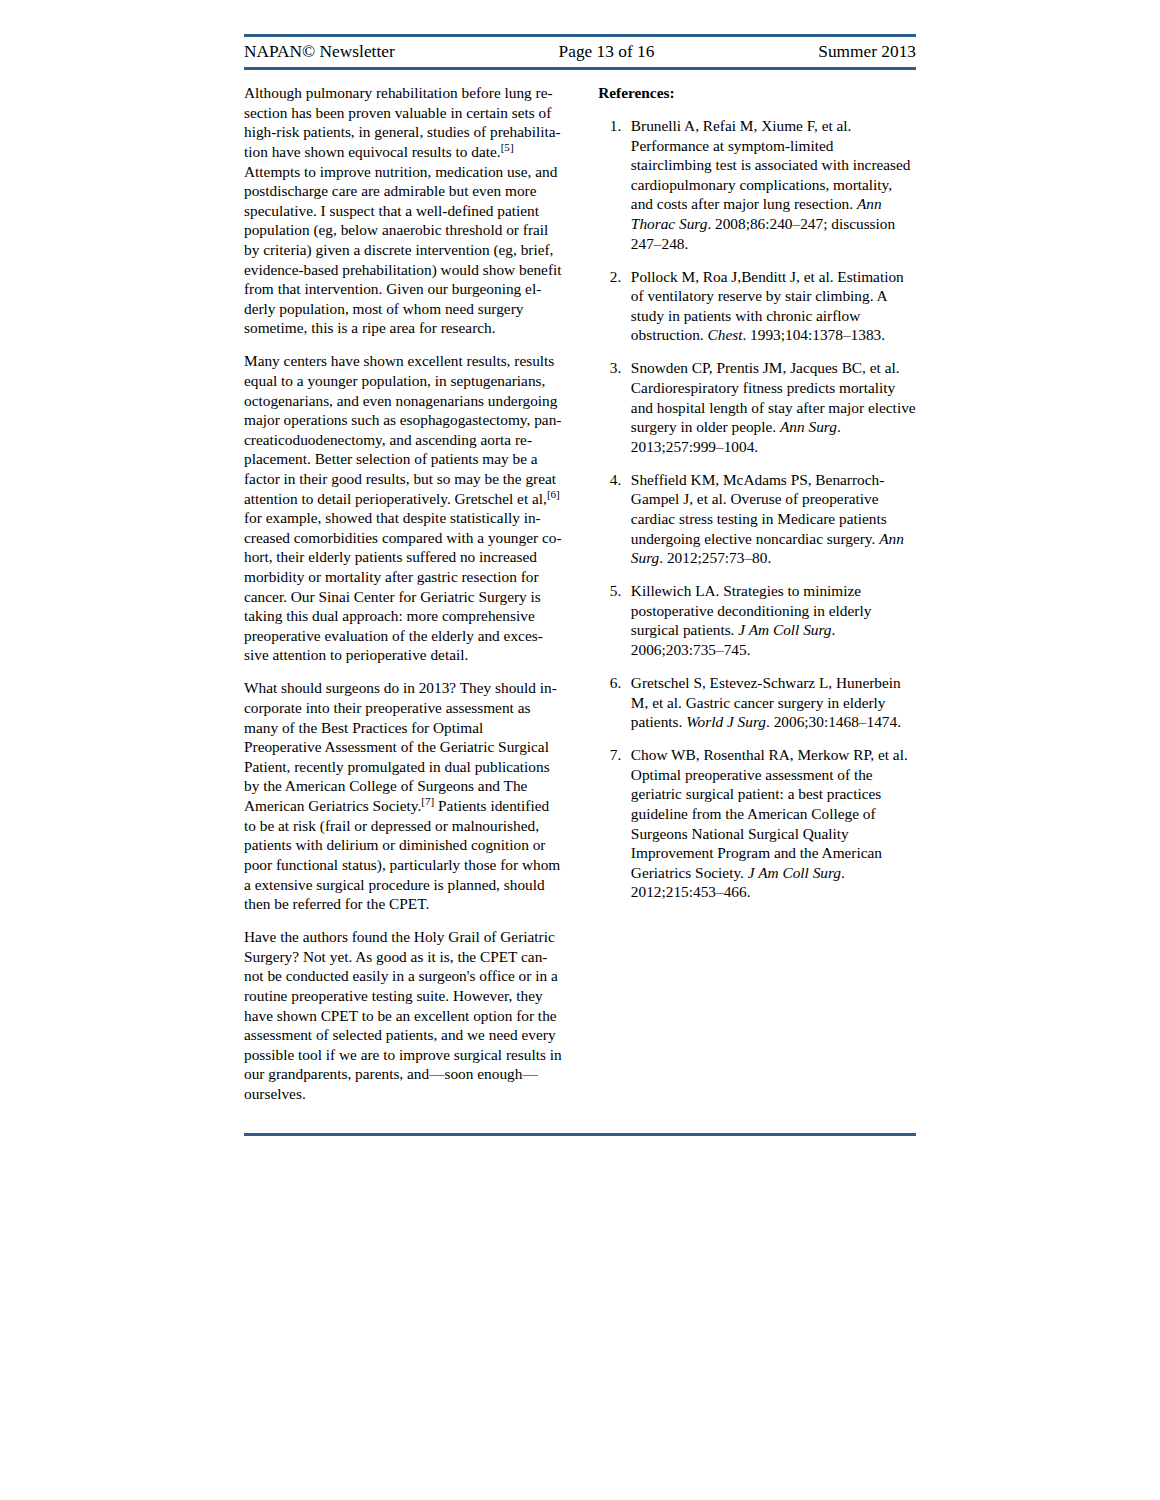NAPAN© Newsletter
Page 13 of 16
Summer 2013
Although pulmonary rehabilitation before lung resection has been proven valuable in certain sets of high-risk patients, in general, studies of prehabilitation have shown equivocal results to date.[5] Attempts to improve nutrition, medication use, and postdischarge care are admirable but even more speculative. I suspect that a well-defined patient population (eg, below anaerobic threshold or frail by criteria) given a discrete intervention (eg, brief, evidence-based prehabilitation) would show benefit from that intervention. Given our burgeoning elderly population, most of whom need surgery sometime, this is a ripe area for research.
Many centers have shown excellent results, results equal to a younger population, in septugenarians, octogenarians, and even nonagenarians undergoing major operations such as esophagogastectomy, pancreaticoduodenectomy, and ascending aorta replacement. Better selection of patients may be a factor in their good results, but so may be the great attention to detail perioperatively. Gretschel et al,[6] for example, showed that despite statistically increased comorbidities compared with a younger cohort, their elderly patients suffered no increased morbidity or mortality after gastric resection for cancer. Our Sinai Center for Geriatric Surgery is taking this dual approach: more comprehensive preoperative evaluation of the elderly and excessive attention to perioperative detail.
What should surgeons do in 2013? They should incorporate into their preoperative assessment as many of the Best Practices for Optimal Preoperative Assessment of the Geriatric Surgical Patient, recently promulgated in dual publications by the American College of Surgeons and The American Geriatrics Society.[7] Patients identified to be at risk (frail or depressed or malnourished, patients with delirium or diminished cognition or poor functional status), particularly those for whom a extensive surgical procedure is planned, should then be referred for the CPET.
Have the authors found the Holy Grail of Geriatric Surgery? Not yet. As good as it is, the CPET cannot be conducted easily in a surgeon's office or in a routine preoperative testing suite. However, they have shown CPET to be an excellent option for the assessment of selected patients, and we need every possible tool if we are to improve surgical results in our grandparents, parents, and—soon enough—ourselves.
References:
Brunelli A, Refai M, Xiume F, et al. Performance at symptom-limited stairclimbing test is associated with increased cardiopulmonary complications, mortality, and costs after major lung resection. Ann Thorac Surg. 2008;86:240–247; discussion 247–248.
Pollock M, Roa J,Benditt J, et al. Estimation of ventilatory reserve by stair climbing. A study in patients with chronic airflow obstruction. Chest. 1993;104:1378–1383.
Snowden CP, Prentis JM, Jacques BC, et al. Cardiorespiratory fitness predicts mortality and hospital length of stay after major elective surgery in older people. Ann Surg. 2013;257:999–1004.
Sheffield KM, McAdams PS, Benarroch-Gampel J, et al. Overuse of preoperative cardiac stress testing in Medicare patients undergoing elective noncardiac surgery. Ann Surg. 2012;257:73–80.
Killewich LA. Strategies to minimize postoperative deconditioning in elderly surgical patients. J Am Coll Surg. 2006;203:735–745.
Gretschel S, Estevez-Schwarz L, Hunerbein M, et al. Gastric cancer surgery in elderly patients. World J Surg. 2006;30:1468–1474.
Chow WB, Rosenthal RA, Merkow RP, et al. Optimal preoperative assessment of the geriatric surgical patient: a best practices guideline from the American College of Surgeons National Surgical Quality Improvement Program and the American Geriatrics Society. J Am Coll Surg. 2012;215:453–466.